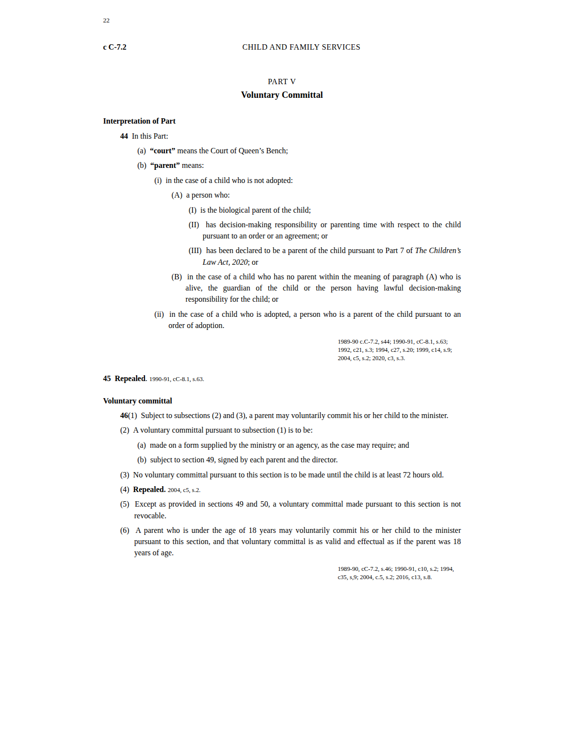22
c C-7.2 CHILD AND FAMILY SERVICES
PART V Voluntary Committal
Interpretation of Part
44 In this Part:
(a) “court” means the Court of Queen’s Bench;
(b) “parent” means:
(i) in the case of a child who is not adopted:
(A) a person who:
(I) is the biological parent of the child;
(II) has decision-making responsibility or parenting time with respect to the child pursuant to an order or an agreement; or
(III) has been declared to be a parent of the child pursuant to Part 7 of The Children’s Law Act, 2020; or
(B) in the case of a child who has no parent within the meaning of paragraph (A) who is alive, the guardian of the child or the person having lawful decision-making responsibility for the child; or
(ii) in the case of a child who is adopted, a person who is a parent of the child pursuant to an order of adoption.
1989-90 c.C-7.2, s44; 1990-91, cC-8.1, s.63; 1992, c21, s.3; 1994, c27, s.20; 1999, c14, s.9; 2004, c5, s.2; 2020, c3, s.3.
45 Repealed. 1990-91, cC-8.1, s.63.
Voluntary committal
46(1) Subject to subsections (2) and (3), a parent may voluntarily commit his or her child to the minister.
(2) A voluntary committal pursuant to subsection (1) is to be:
(a) made on a form supplied by the ministry or an agency, as the case may require; and
(b) subject to section 49, signed by each parent and the director.
(3) No voluntary committal pursuant to this section is to be made until the child is at least 72 hours old.
(4) Repealed. 2004, c5, s.2.
(5) Except as provided in sections 49 and 50, a voluntary committal made pursuant to this section is not revocable.
(6) A parent who is under the age of 18 years may voluntarily commit his or her child to the minister pursuant to this section, and that voluntary committal is as valid and effectual as if the parent was 18 years of age.
1989-90, cC-7.2, s.46; 1990-91, c10, s.2; 1994, c35, s,9; 2004, c.5, s.2; 2016, c13, s.8.